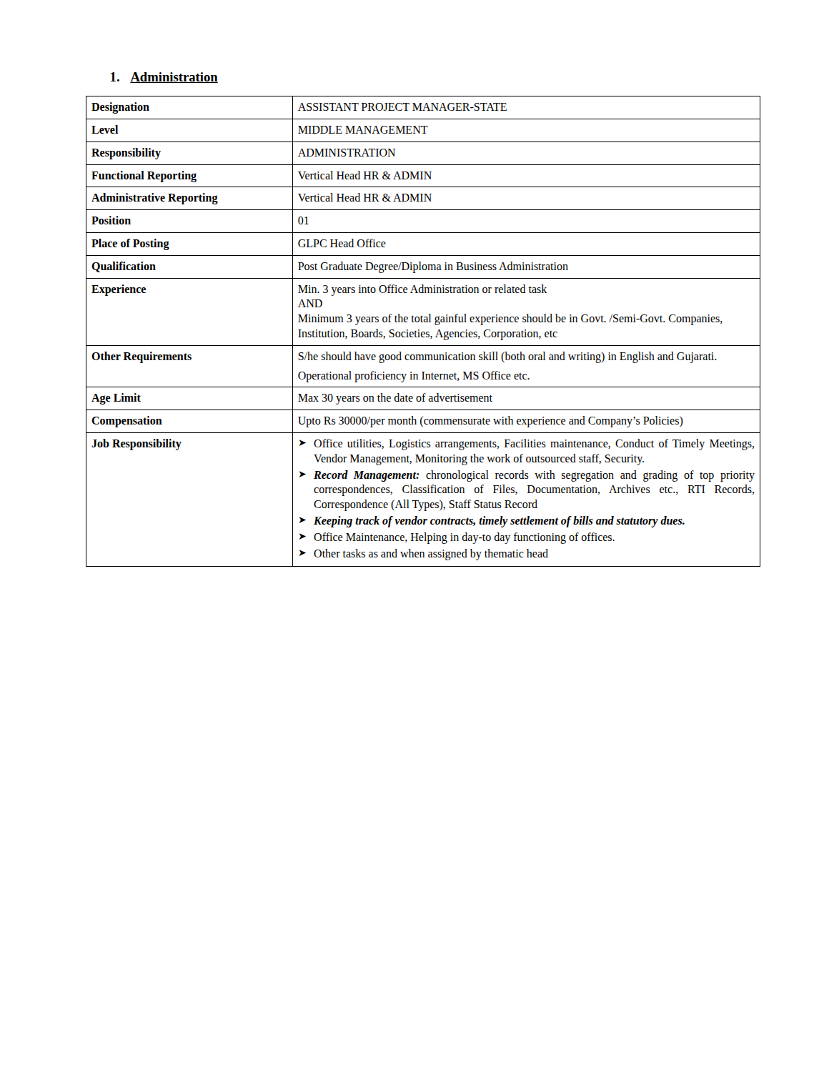1. Administration
| Designation | ASSISTANT PROJECT MANAGER-STATE |
| Level | MIDDLE MANAGEMENT |
| Responsibility | ADMINISTRATION |
| Functional Reporting | Vertical Head HR & ADMIN |
| Administrative Reporting | Vertical Head HR & ADMIN |
| Position | 01 |
| Place of Posting | GLPC Head Office |
| Qualification | Post Graduate Degree/Diploma in Business Administration |
| Experience | Min. 3 years into Office Administration or related task AND Minimum 3 years of the total gainful experience should be in Govt. /Semi-Govt. Companies, Institution, Boards, Societies, Agencies, Corporation, etc |
| Other Requirements | S/he should have good communication skill (both oral and writing) in English and Gujarati. Operational proficiency in Internet, MS Office etc. |
| Age Limit | Max 30 years on the date of advertisement |
| Compensation | Upto Rs 30000/per month (commensurate with experience and Company’s Policies) |
| Job Responsibility | Office utilities, Logistics arrangements, Facilities maintenance, Conduct of Timely Meetings, Vendor Management, Monitoring the work of outsourced staff, Security. Record Management: chronological records with segregation and grading of top priority correspondences, Classification of Files, Documentation, Archives etc., RTI Records, Correspondence (All Types), Staff Status Record Keeping track of vendor contracts, timely settlement of bills and statutory dues. Office Maintenance, Helping in day-to day functioning of offices. Other tasks as and when assigned by thematic head |